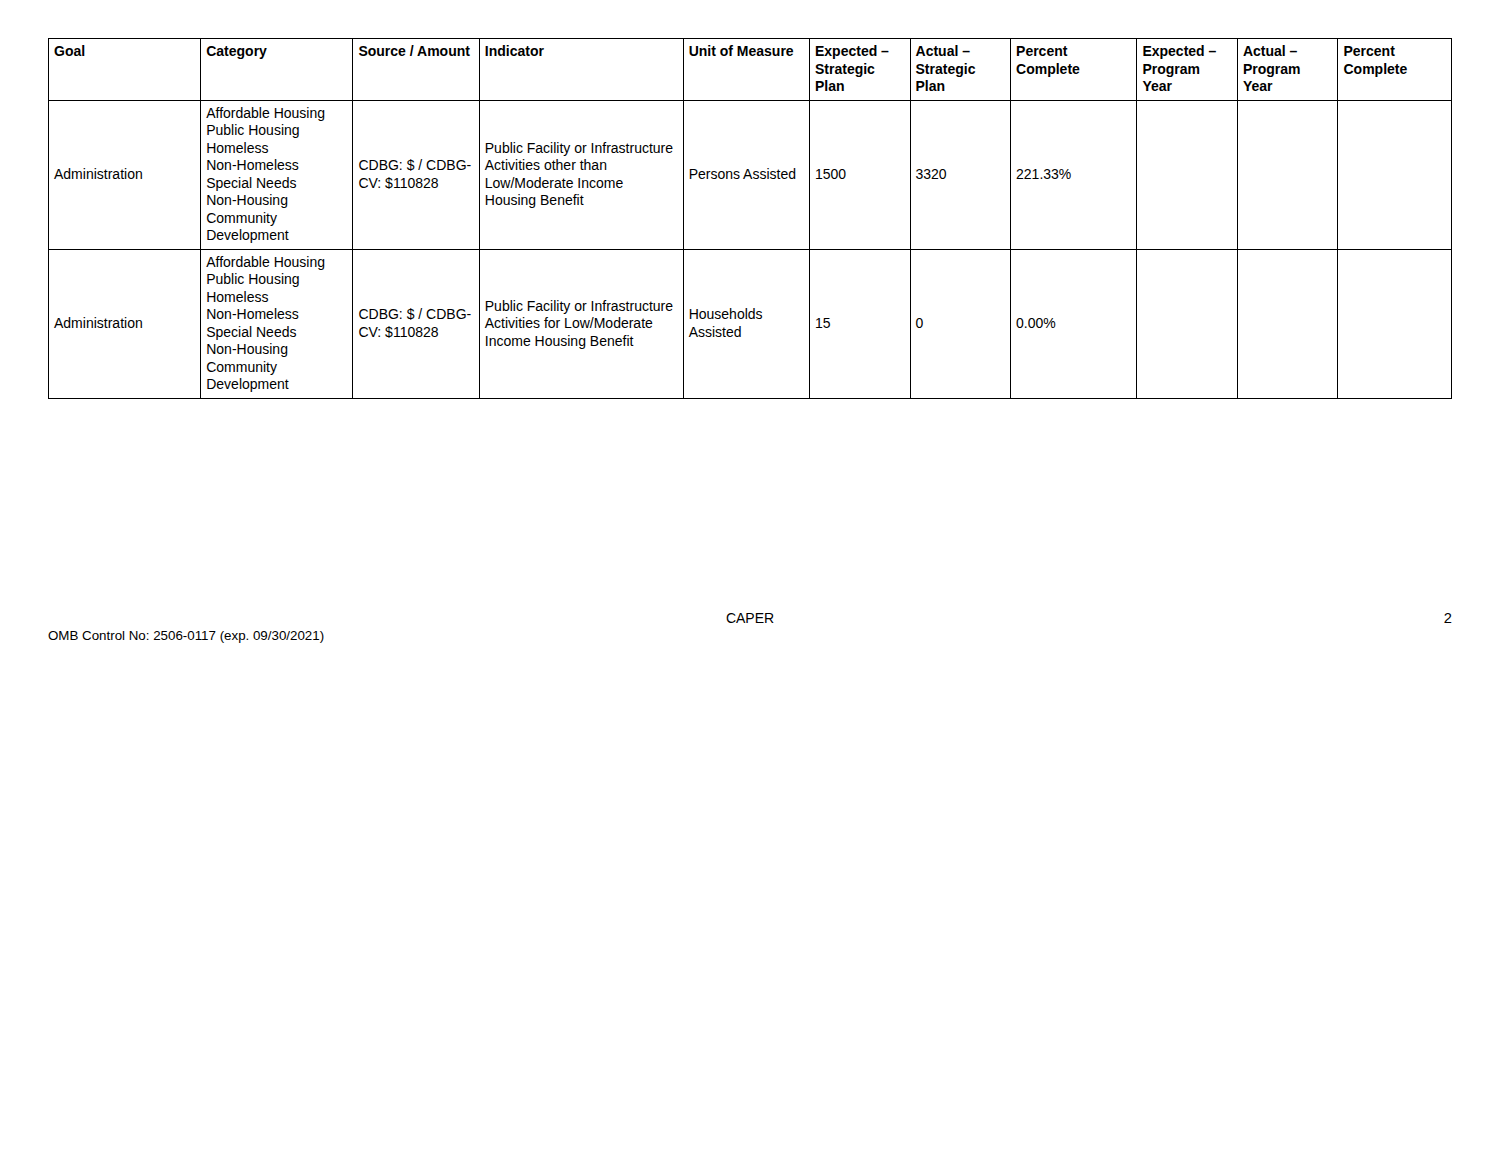| Goal | Category | Source / Amount | Indicator | Unit of Measure | Expected – Strategic Plan | Actual – Strategic Plan | Percent Complete | Expected – Program Year | Actual – Program Year | Percent Complete |
| --- | --- | --- | --- | --- | --- | --- | --- | --- | --- | --- |
| Administration | Affordable Housing Public Housing Homeless Non-Homeless Special Needs Non-Housing Community Development | CDBG: $ / CDBG-CV: $110828 | Public Facility or Infrastructure Activities other than Low/Moderate Income Housing Benefit | Persons Assisted | 1500 | 3320 | 221.33% | | | |
| Administration | Affordable Housing Public Housing Homeless Non-Homeless Special Needs Non-Housing Community Development | CDBG: $ / CDBG-CV: $110828 | Public Facility or Infrastructure Activities for Low/Moderate Income Housing Benefit | Households Assisted | 15 | 0 | 0.00% | | | |
CAPER
2
OMB Control No: 2506-0117 (exp. 09/30/2021)